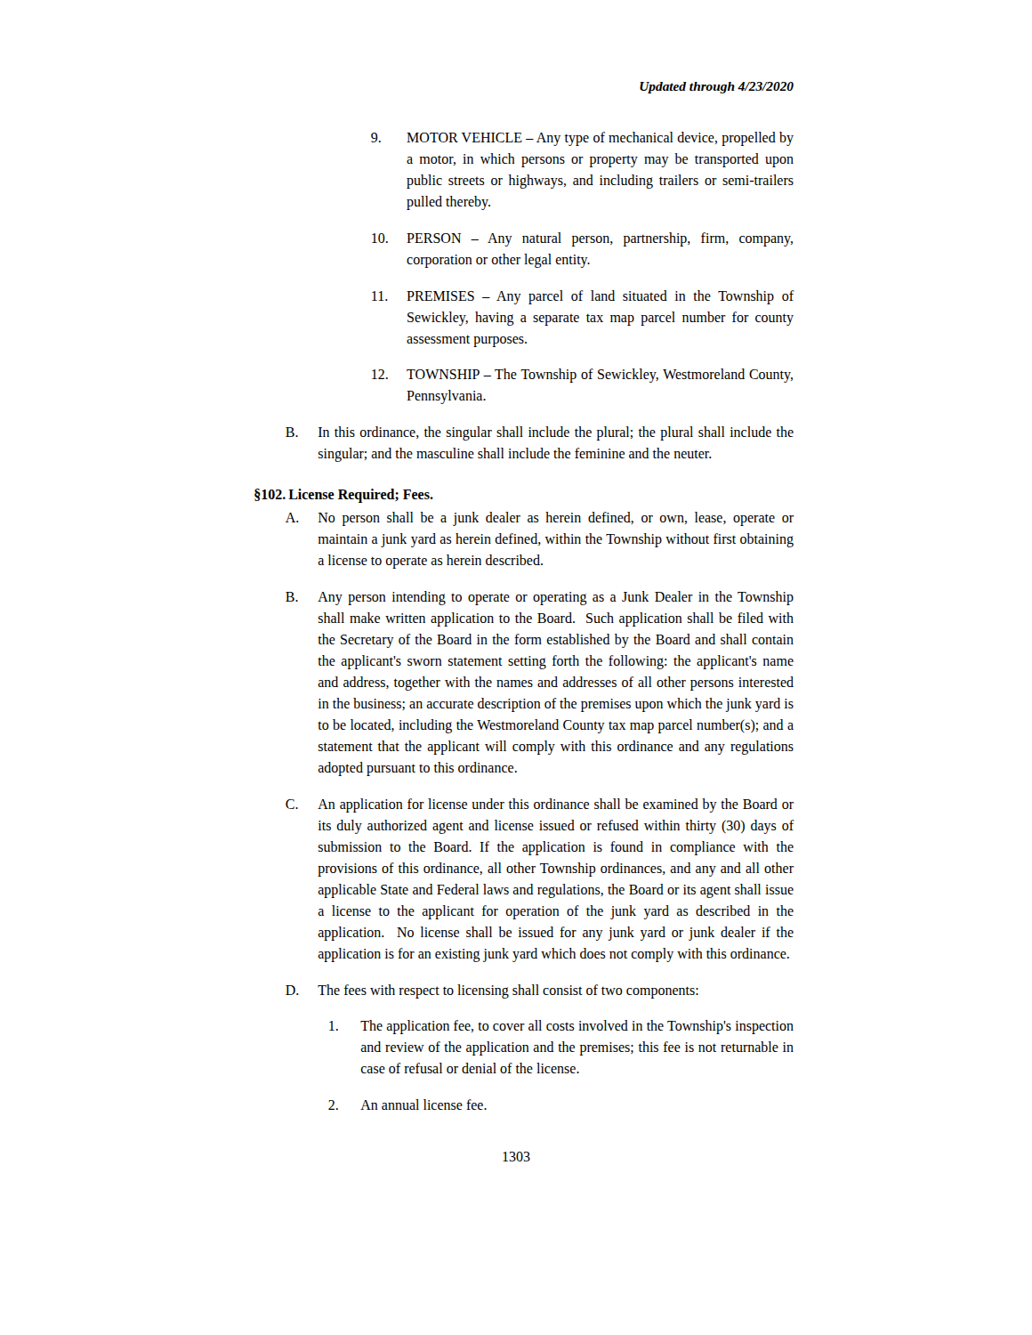Updated through 4/23/2020
9. MOTOR VEHICLE – Any type of mechanical device, propelled by a motor, in which persons or property may be transported upon public streets or highways, and including trailers or semi-trailers pulled thereby.
10. PERSON – Any natural person, partnership, firm, company, corporation or other legal entity.
11. PREMISES – Any parcel of land situated in the Township of Sewickley, having a separate tax map parcel number for county assessment purposes.
12. TOWNSHIP – The Township of Sewickley, Westmoreland County, Pennsylvania.
B. In this ordinance, the singular shall include the plural; the plural shall include the singular; and the masculine shall include the feminine and the neuter.
§102. License Required; Fees.
A. No person shall be a junk dealer as herein defined, or own, lease, operate or maintain a junk yard as herein defined, within the Township without first obtaining a license to operate as herein described.
B. Any person intending to operate or operating as a Junk Dealer in the Township shall make written application to the Board. Such application shall be filed with the Secretary of the Board in the form established by the Board and shall contain the applicant's sworn statement setting forth the following: the applicant's name and address, together with the names and addresses of all other persons interested in the business; an accurate description of the premises upon which the junk yard is to be located, including the Westmoreland County tax map parcel number(s); and a statement that the applicant will comply with this ordinance and any regulations adopted pursuant to this ordinance.
C. An application for license under this ordinance shall be examined by the Board or its duly authorized agent and license issued or refused within thirty (30) days of submission to the Board. If the application is found in compliance with the provisions of this ordinance, all other Township ordinances, and any and all other applicable State and Federal laws and regulations, the Board or its agent shall issue a license to the applicant for operation of the junk yard as described in the application. No license shall be issued for any junk yard or junk dealer if the application is for an existing junk yard which does not comply with this ordinance.
D. The fees with respect to licensing shall consist of two components:
1. The application fee, to cover all costs involved in the Township's inspection and review of the application and the premises; this fee is not returnable in case of refusal or denial of the license.
2. An annual license fee.
1303